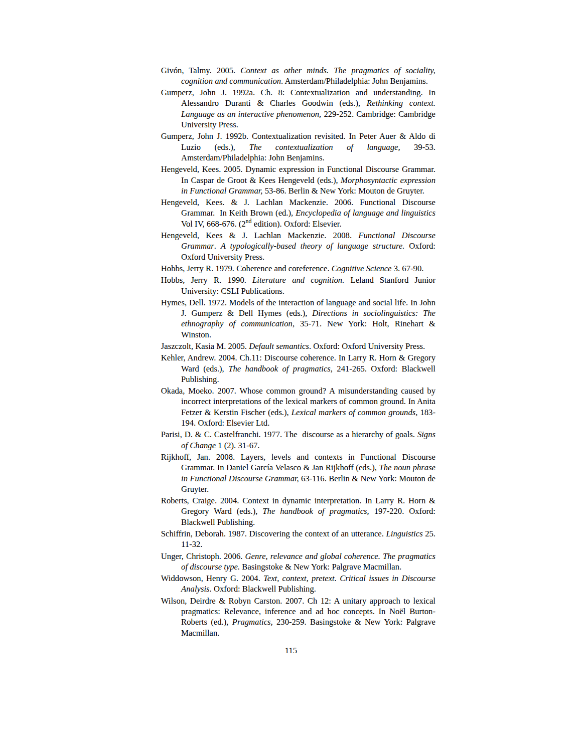Givón, Talmy. 2005. Context as other minds. The pragmatics of sociality, cognition and communication. Amsterdam/Philadelphia: John Benjamins.
Gumperz, John J. 1992a. Ch. 8: Contextualization and understanding. In Alessandro Duranti & Charles Goodwin (eds.), Rethinking context. Language as an interactive phenomenon, 229-252. Cambridge: Cambridge University Press.
Gumperz, John J. 1992b. Contextualization revisited. In Peter Auer & Aldo di Luzio (eds.), The contextualization of language, 39-53. Amsterdam/Philadelphia: John Benjamins.
Hengeveld, Kees. 2005. Dynamic expression in Functional Discourse Grammar. In Caspar de Groot & Kees Hengeveld (eds.), Morphosyntactic expression in Functional Grammar, 53-86. Berlin & New York: Mouton de Gruyter.
Hengeveld, Kees. & J. Lachlan Mackenzie. 2006. Functional Discourse Grammar. In Keith Brown (ed.), Encyclopedia of language and linguistics Vol IV, 668-676. (2nd edition). Oxford: Elsevier.
Hengeveld, Kees & J. Lachlan Mackenzie. 2008. Functional Discourse Grammar. A typologically-based theory of language structure. Oxford: Oxford University Press.
Hobbs, Jerry R. 1979. Coherence and coreference. Cognitive Science 3. 67-90.
Hobbs, Jerry R. 1990. Literature and cognition. Leland Stanford Junior University: CSLI Publications.
Hymes, Dell. 1972. Models of the interaction of language and social life. In John J. Gumperz & Dell Hymes (eds.), Directions in sociolinguistics: The ethnography of communication, 35-71. New York: Holt, Rinehart & Winston.
Jaszczolt, Kasia M. 2005. Default semantics. Oxford: Oxford University Press.
Kehler, Andrew. 2004. Ch.11: Discourse coherence. In Larry R. Horn & Gregory Ward (eds.), The handbook of pragmatics, 241-265. Oxford: Blackwell Publishing.
Okada, Moeko. 2007. Whose common ground? A misunderstanding caused by incorrect interpretations of the lexical markers of common ground. In Anita Fetzer & Kerstin Fischer (eds.), Lexical markers of common grounds, 183-194. Oxford: Elsevier Ltd.
Parisi, D. & C. Castelfranchi. 1977. The discourse as a hierarchy of goals. Signs of Change 1 (2). 31-67.
Rijkhoff, Jan. 2008. Layers, levels and contexts in Functional Discourse Grammar. In Daniel García Velasco & Jan Rijkhoff (eds.), The noun phrase in Functional Discourse Grammar, 63-116. Berlin & New York: Mouton de Gruyter.
Roberts, Craige. 2004. Context in dynamic interpretation. In Larry R. Horn & Gregory Ward (eds.), The handbook of pragmatics, 197-220. Oxford: Blackwell Publishing.
Schiffrin, Deborah. 1987. Discovering the context of an utterance. Linguistics 25. 11-32.
Unger, Christoph. 2006. Genre, relevance and global coherence. The pragmatics of discourse type. Basingstoke & New York: Palgrave Macmillan.
Widdowson, Henry G. 2004. Text, context, pretext. Critical issues in Discourse Analysis. Oxford: Blackwell Publishing.
Wilson, Deirdre & Robyn Carston. 2007. Ch 12: A unitary approach to lexical pragmatics: Relevance, inference and ad hoc concepts. In Noël Burton-Roberts (ed.), Pragmatics, 230-259. Basingstoke & New York: Palgrave Macmillan.
115